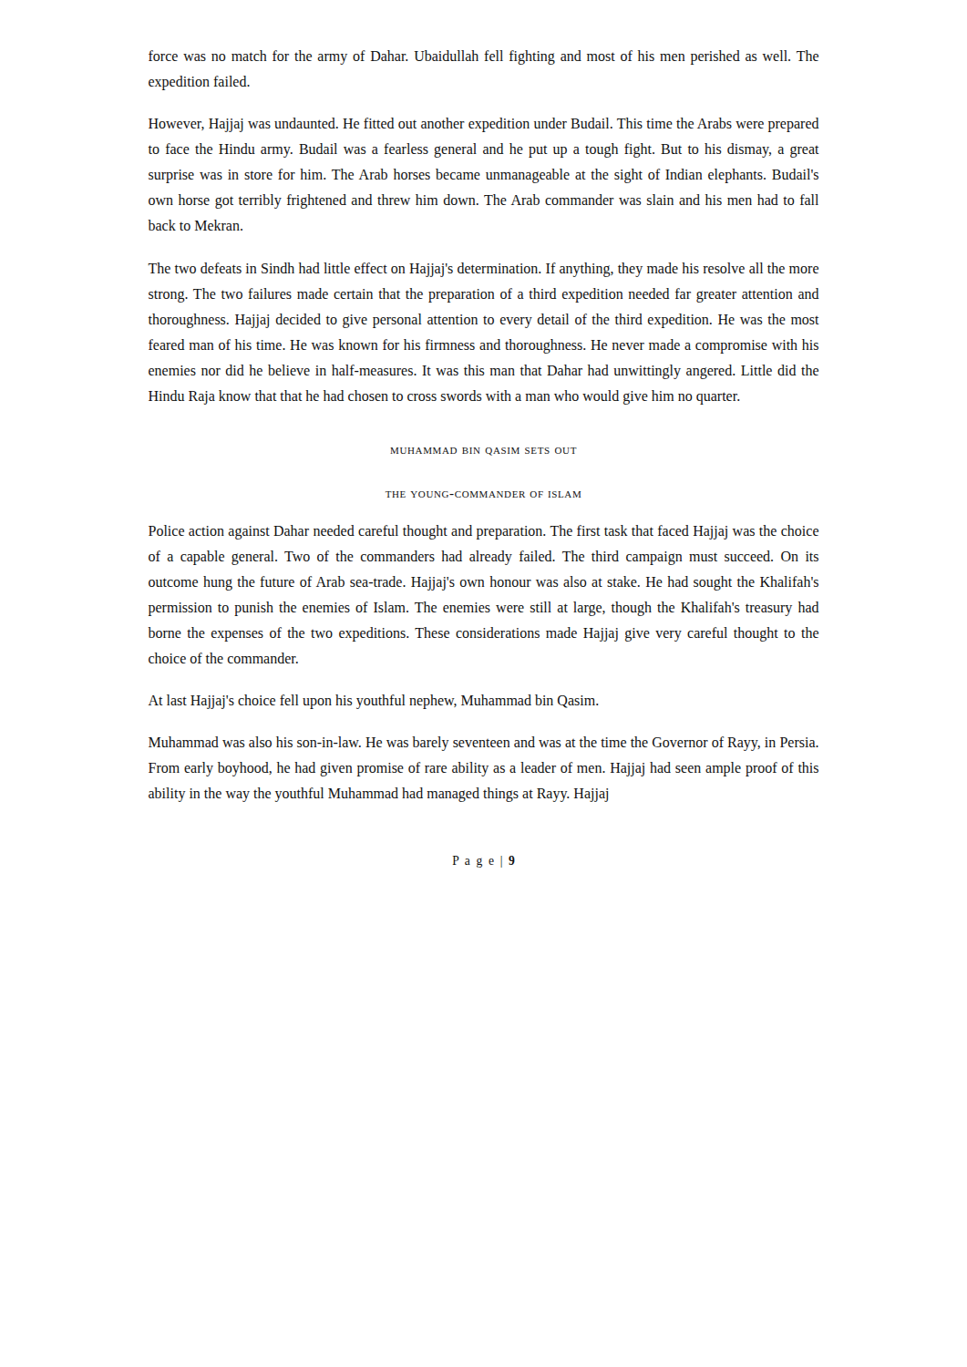force was no match for the army of Dahar. Ubaidullah fell fighting and most of his men perished as well. The expedition failed.
However, Hajjaj was undaunted. He fitted out another expedition under Budail. This time the Arabs were prepared to face the Hindu army. Budail was a fearless general and he put up a tough fight. But to his dismay, a great surprise was in store for him. The Arab horses became unmanageable at the sight of Indian elephants. Budail's own horse got terribly frightened and threw him down. The Arab commander was slain and his men had to fall back to Mekran.
The two defeats in Sindh had little effect on Hajjaj's determination. If anything, they made his resolve all the more strong. The two failures made certain that the preparation of a third expedition needed far greater attention and thoroughness. Hajjaj decided to give personal attention to every detail of the third expedition. He was the most feared man of his time. He was known for his firmness and thoroughness. He never made a compromise with his enemies nor did he believe in half-measures. It was this man that Dahar had unwittingly angered. Little did the Hindu Raja know that that he had chosen to cross swords with a man who would give him no quarter.
Muhammad bin Qasim Sets Out
The Young-commander of Islam
Police action against Dahar needed careful thought and preparation. The first task that faced Hajjaj was the choice of a capable general. Two of the commanders had already failed. The third campaign must succeed. On its outcome hung the future of Arab sea-trade. Hajjaj's own honour was also at stake. He had sought the Khalifah's permission to punish the enemies of Islam. The enemies were still at large, though the Khalifah's treasury had borne the expenses of the two expeditions. These considerations made Hajjaj give very careful thought to the choice of the commander.
At last Hajjaj's choice fell upon his youthful nephew, Muhammad bin Qasim.
Muhammad was also his son-in-law. He was barely seventeen and was at the time the Governor of Rayy, in Persia. From early boyhood, he had given promise of rare ability as a leader of men. Hajjaj had seen ample proof of this ability in the way the youthful Muhammad had managed things at Rayy. Hajjaj
P a g e | 9